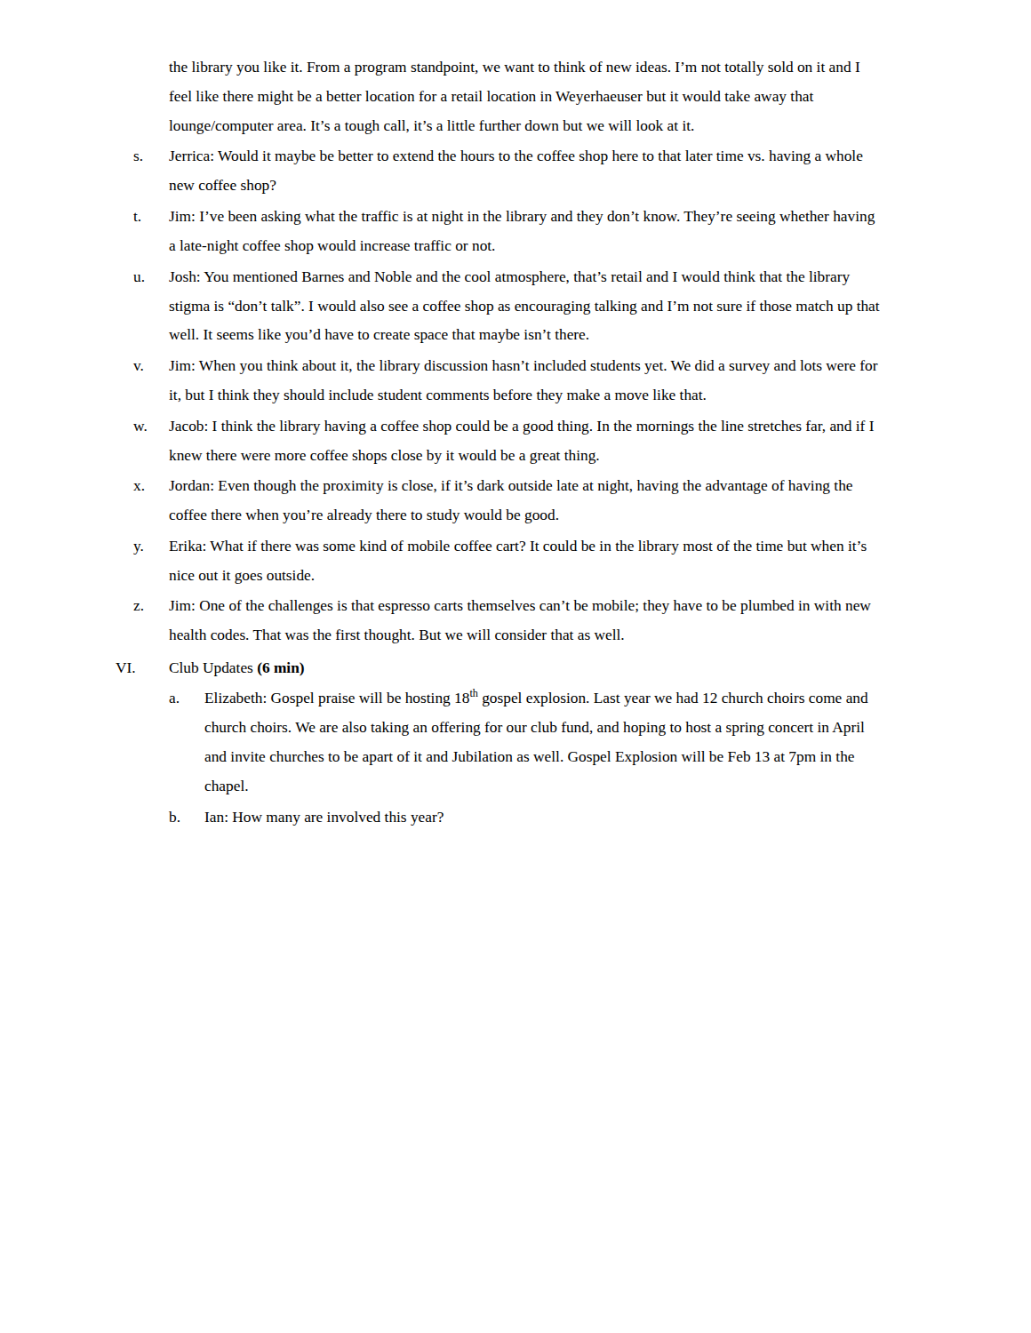the library you like it. From a program standpoint, we want to think of new ideas. I’m not totally sold on it and I feel like there might be a better location for a retail location in Weyerhaeuser but it would take away that lounge/computer area. It’s a tough call, it’s a little further down but we will look at it.
s. Jerrica: Would it maybe be better to extend the hours to the coffee shop here to that later time vs. having a whole new coffee shop?
t. Jim: I’ve been asking what the traffic is at night in the library and they don’t know. They’re seeing whether having a late-night coffee shop would increase traffic or not.
u. Josh: You mentioned Barnes and Noble and the cool atmosphere, that’s retail and I would think that the library stigma is “don’t talk”. I would also see a coffee shop as encouraging talking and I’m not sure if those match up that well. It seems like you’d have to create space that maybe isn’t there.
v. Jim: When you think about it, the library discussion hasn’t included students yet. We did a survey and lots were for it, but I think they should include student comments before they make a move like that.
w. Jacob: I think the library having a coffee shop could be a good thing. In the mornings the line stretches far, and if I knew there were more coffee shops close by it would be a great thing.
x. Jordan: Even though the proximity is close, if it’s dark outside late at night, having the advantage of having the coffee there when you’re already there to study would be good.
y. Erika: What if there was some kind of mobile coffee cart? It could be in the library most of the time but when it’s nice out it goes outside.
z. Jim: One of the challenges is that espresso carts themselves can’t be mobile; they have to be plumbed in with new health codes. That was the first thought. But we will consider that as well.
VI. Club Updates (6 min)
a. Elizabeth: Gospel praise will be hosting 18th gospel explosion. Last year we had 12 church choirs come and church choirs. We are also taking an offering for our club fund, and hoping to host a spring concert in April and invite churches to be apart of it and Jubilation as well. Gospel Explosion will be Feb 13 at 7pm in the chapel.
b. Ian: How many are involved this year?